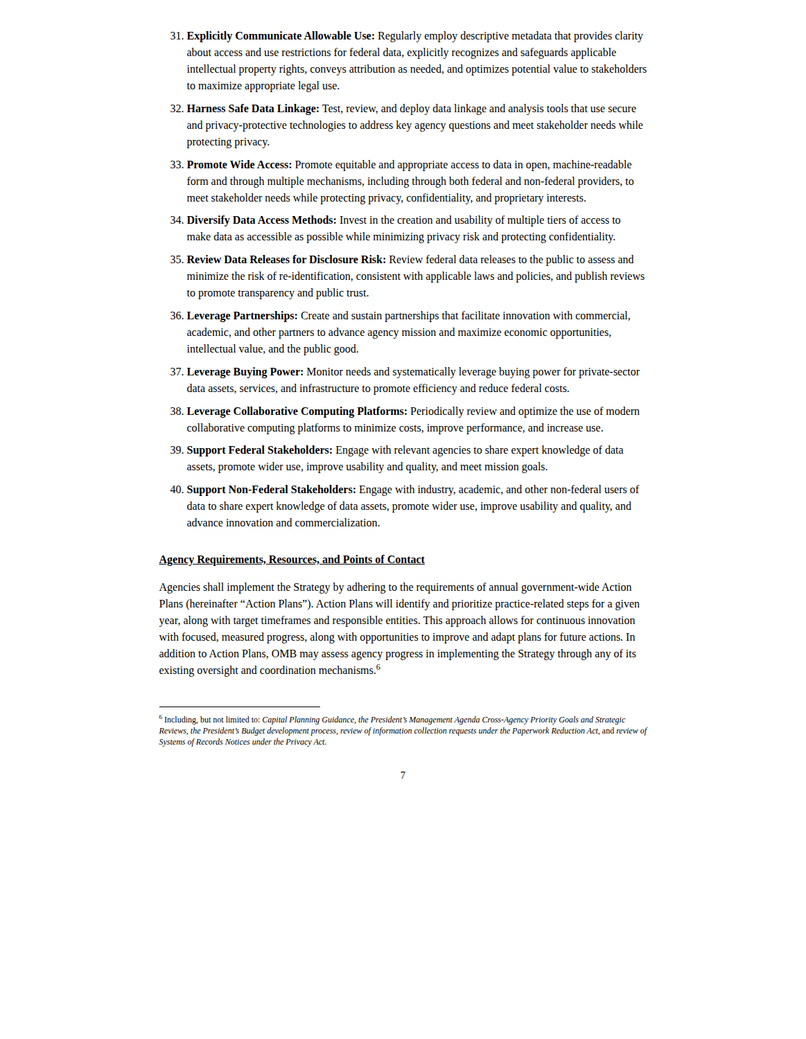Explicitly Communicate Allowable Use: Regularly employ descriptive metadata that provides clarity about access and use restrictions for federal data, explicitly recognizes and safeguards applicable intellectual property rights, conveys attribution as needed, and optimizes potential value to stakeholders to maximize appropriate legal use.
Harness Safe Data Linkage: Test, review, and deploy data linkage and analysis tools that use secure and privacy-protective technologies to address key agency questions and meet stakeholder needs while protecting privacy.
Promote Wide Access: Promote equitable and appropriate access to data in open, machine-readable form and through multiple mechanisms, including through both federal and non-federal providers, to meet stakeholder needs while protecting privacy, confidentiality, and proprietary interests.
Diversify Data Access Methods: Invest in the creation and usability of multiple tiers of access to make data as accessible as possible while minimizing privacy risk and protecting confidentiality.
Review Data Releases for Disclosure Risk: Review federal data releases to the public to assess and minimize the risk of re-identification, consistent with applicable laws and policies, and publish reviews to promote transparency and public trust.
Leverage Partnerships: Create and sustain partnerships that facilitate innovation with commercial, academic, and other partners to advance agency mission and maximize economic opportunities, intellectual value, and the public good.
Leverage Buying Power: Monitor needs and systematically leverage buying power for private-sector data assets, services, and infrastructure to promote efficiency and reduce federal costs.
Leverage Collaborative Computing Platforms: Periodically review and optimize the use of modern collaborative computing platforms to minimize costs, improve performance, and increase use.
Support Federal Stakeholders: Engage with relevant agencies to share expert knowledge of data assets, promote wider use, improve usability and quality, and meet mission goals.
Support Non-Federal Stakeholders: Engage with industry, academic, and other non-federal users of data to share expert knowledge of data assets, promote wider use, improve usability and quality, and advance innovation and commercialization.
Agency Requirements, Resources, and Points of Contact
Agencies shall implement the Strategy by adhering to the requirements of annual government-wide Action Plans (hereinafter “Action Plans”). Action Plans will identify and prioritize practice-related steps for a given year, along with target timeframes and responsible entities. This approach allows for continuous innovation with focused, measured progress, along with opportunities to improve and adapt plans for future actions. In addition to Action Plans, OMB may assess agency progress in implementing the Strategy through any of its existing oversight and coordination mechanisms.6
6 Including, but not limited to: Capital Planning Guidance, the President’s Management Agenda Cross-Agency Priority Goals and Strategic Reviews, the President’s Budget development process, review of information collection requests under the Paperwork Reduction Act, and review of Systems of Records Notices under the Privacy Act.
7